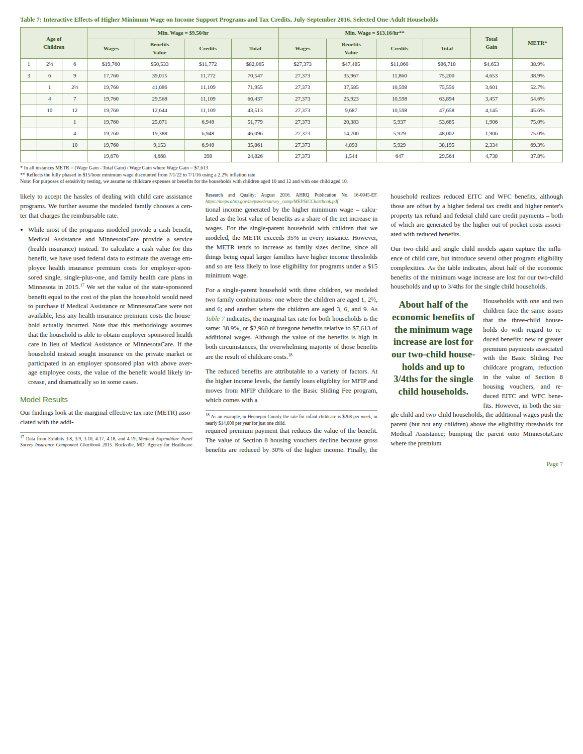Table 7: Interactive Effects of Higher Minimum Wage on Income Support Programs and Tax Credits, July-September 2016, Selected One-Adult Households
| Age of Children | Min. Wage = $9.50/hr | Min. Wage = $13.16/hr** | Total Gain | METR* |
| --- | --- | --- | --- | --- |
| Wages | Benefits Value | Credits | Total | Wages | Benefits Value | Credits | Total |
| 1 | 2½ | 6 | $19,760 | $50,533 | $11,772 | $82,065 | $27,373 | $47,485 | $11,860 | $86,718 | $4,653 | 38.9% |
| 3 | 6 | 9 | 17,760 | 39,015 | 11,772 | 70,547 | 27,373 | 35,967 | 11,860 | 75,200 | 4,653 | 38.9% |
| | 1 | 2½ | 19,760 | 41,086 | 11,109 | 71,955 | 27,373 | 37,585 | 10,598 | 75,556 | 3,601 | 52.7% |
| | 4 | 7 | 19,760 | 29,568 | 11,109 | 60,437 | 27,373 | 25,923 | 10,598 | 63,894 | 3,457 | 54.6% |
| | 10 | 12 | 19,760 | 12,644 | 11,109 | 43,513 | 27,373 | 9,687 | 10,598 | 47,658 | 4,145 | 45.6% |
| | | 1 | 19,760 | 25,071 | 6,948 | 51,779 | 27,373 | 20,383 | 5,937 | 53,685 | 1,906 | 75.0% |
| | | 4 | 19,760 | 19,388 | 6,948 | 46,096 | 27,373 | 14,700 | 5,929 | 48,002 | 1,906 | 75.0% |
| | | 10 | 19,760 | 9,153 | 6,948 | 35,861 | 27,373 | 4,893 | 5,929 | 38,195 | 2,334 | 69.3% |
| | | | 19,670 | 4,668 | 398 | 24,826 | 27,373 | 1,544 | 647 | 29,564 | 4,738 | 37.8% |
* In all instances METR = (Wage Gain - Total Gain) / Wage Gain where Wage Gain = $7,613
** Reflects the fully phased in $15/hour minimum wage discounted from 7/1/22 to 7/1/16 using a 2.2% inflation rate
Note: For purposes of sensitivity testing, we assume no childcare expenses or benefits for the households with children aged 10 and 12 and with one child aged 10.
likely to accept the hassles of dealing with child care assistance programs. We further assume the modeled family chooses a center that charges the reimbursable rate.
While most of the programs modeled provide a cash benefit, Medical Assistance and MinnesotaCare provide a service (health insurance) instead. To calculate a cash value for this benefit, we have used federal data to estimate the average employee health insurance premium costs for employer-sponsored single, single-plus-one, and family health care plans in Minnesota in 2015.17 We set the value of the state-sponsored benefit equal to the cost of the plan the household would need to purchase if Medical Assistance or MinnesotaCare were not available, less any health insurance premium costs the household actually incurred. Note that this methodology assumes that the household is able to obtain employer-sponsored health care in lieu of Medical Assistance or MinnesotaCare. If the household instead sought insurance on the private market or participated in an employer sponsored plan with above average employee costs, the value of the benefit would likely increase, and dramatically so in some cases.
Model Results
Our findings look at the marginal effective tax rate (METR) associated with the addi-
17 Data from Exhibits 3.8, 3.9, 3.10, 4.17, 4.18, and 4.19; Medical Expenditure Panel Survey Insurance Component Chartbook 2015. Rockville, MD: Agency for Healthcare Research and Quality; August 2016. AHRQ Publication No. 16-0045-EF. https://meps.ahrq.gov/mepsweb/survey_comp/MEPSICChartbook.pdf.
tional income generated by the higher minimum wage – calculated as the lost value of benefits as a share of the net increase in wages. For the single-parent household with children that we modeled, the METR exceeds 35% in every instance. However, the METR tends to increase as family sizes decline, since all things being equal larger families have higher income thresholds and so are less likely to lose eligibility for programs under a $15 minimum wage.
For a single-parent household with three children, we modeled two family combinations: one where the children are aged 1, 2½, and 6; and another where the children are aged 3, 6, and 9. As Table 7 indicates, the marginal tax rate for both households is the same: 38.9%, or $2,960 of foregone benefits relative to $7,613 of additional wages. Although the value of the benefits is high in both circumstances, the overwhelming majority of those benefits are the result of childcare costs.18
The reduced benefits are attributable to a variety of factors. At the higher income levels, the family loses eligiblity for MFIP and moves from MFIP childcare to the Basic Sliding Fee program, which comes with a
18 As an example, in Hennepin County the rate for infant childcare is $268 per week, or nearly $14,000 per year for just one child.
required premium payment that reduces the value of the benefit. The value of Section 8 housing vouchers decline because gross benefits are reduced by 30% of the higher income. Finally, the household realizes reduced EITC and WFC benefits, although those are offset by a higher federal tax credit and higher renter's property tax refund and federal child care credit payments – both of which are generated by the higher out-of-pocket costs associated with reduced benefits.
Our two-child and single child models again capture the influence of child care, but introduce several other program eligibility complexities. As the table indicates, about half of the economic benefits of the minimum wage increase are lost for our two-child households and up to 3/4ths for the single child households.
About half of the economic benefits of the minimum wage increase are lost for our two-child households and up to 3/4ths for the single child households.
Households with one and two children face the same issues that the three-child households do with regard to reduced benefits: new or greater premium payments associated with the Basic Sliding Fee childcare program, reduction in the value of Section 8 housing vouchers, and reduced EITC and WFC benefits. However, in both the single child and two-child households, the additional wages push the parent (but not any children) above the eligibility thresholds for Medical Assistance; bumping the parent onto MinnesotaCare where the premium
Page 7